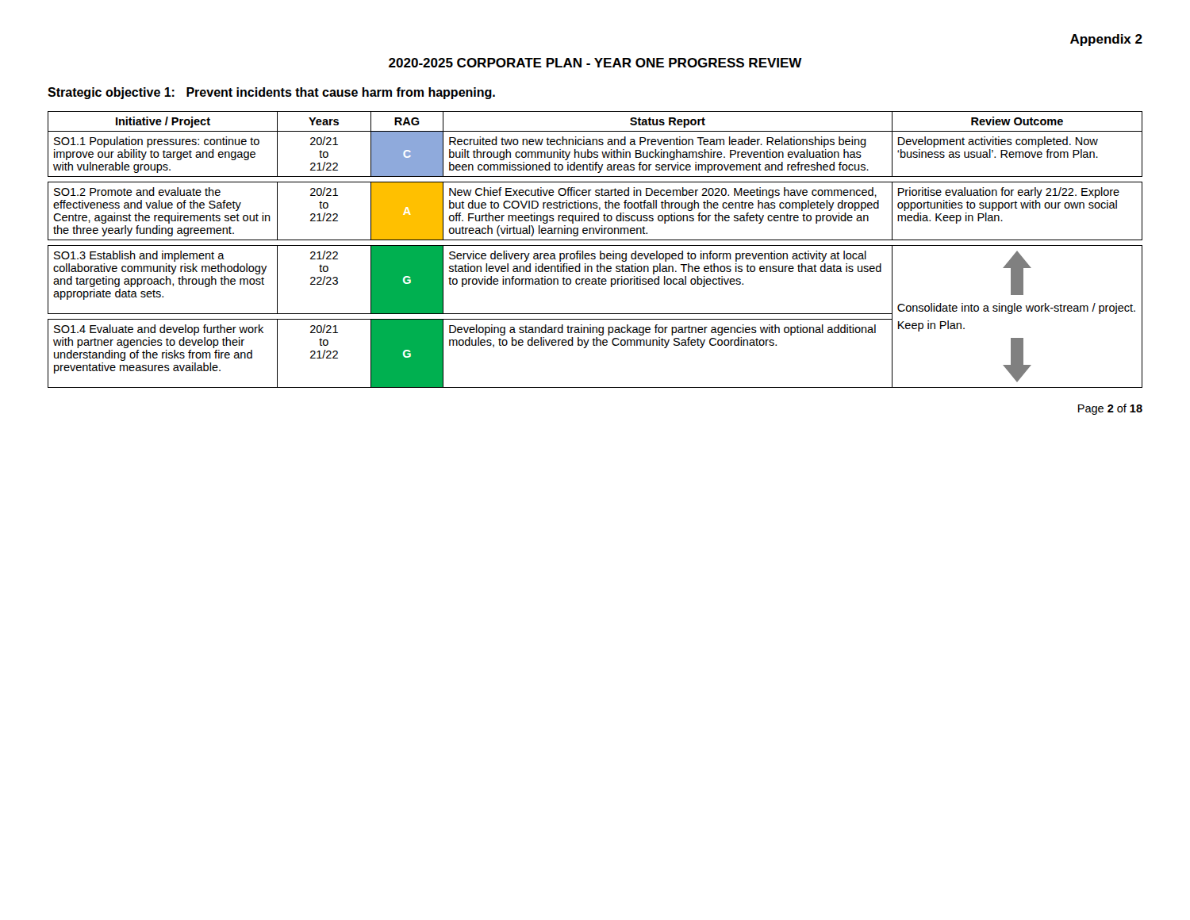Appendix 2
2020-2025 CORPORATE PLAN - YEAR ONE PROGRESS REVIEW
Strategic objective 1: Prevent incidents that cause harm from happening.
| Initiative / Project | Years | RAG | Status Report | Review Outcome |
| --- | --- | --- | --- | --- |
| SO1.1 Population pressures: continue to improve our ability to target and engage with vulnerable groups. | 20/21 to 21/22 | C | Recruited two new technicians and a Prevention Team leader. Relationships being built through community hubs within Buckinghamshire. Prevention evaluation has been commissioned to identify areas for service improvement and refreshed focus. | Development activities completed. Now ‘business as usual’. Remove from Plan. |
| SO1.2 Promote and evaluate the effectiveness and value of the Safety Centre, against the requirements set out in the three yearly funding agreement. | 20/21 to 21/22 | A | New Chief Executive Officer started in December 2020. Meetings have commenced, but due to COVID restrictions, the footfall through the centre has completely dropped off. Further meetings required to discuss options for the safety centre to provide an outreach (virtual) learning environment. | Prioritise evaluation for early 21/22. Explore opportunities to support with our own social media. Keep in Plan. |
| SO1.3 Establish and implement a collaborative community risk methodology and targeting approach, through the most appropriate data sets. | 21/22 to 22/23 | G | Service delivery area profiles being developed to inform prevention activity at local station level and identified in the station plan. The ethos is to ensure that data is used to provide information to create prioritised local objectives. | Consolidate into a single work-stream / project. Keep in Plan. |
| SO1.4 Evaluate and develop further work with partner agencies to develop their understanding of the risks from fire and preventative measures available. | 20/21 to 21/22 | G | Developing a standard training package for partner agencies with optional additional modules, to be delivered by the Community Safety Coordinators. |
Page 2 of 18